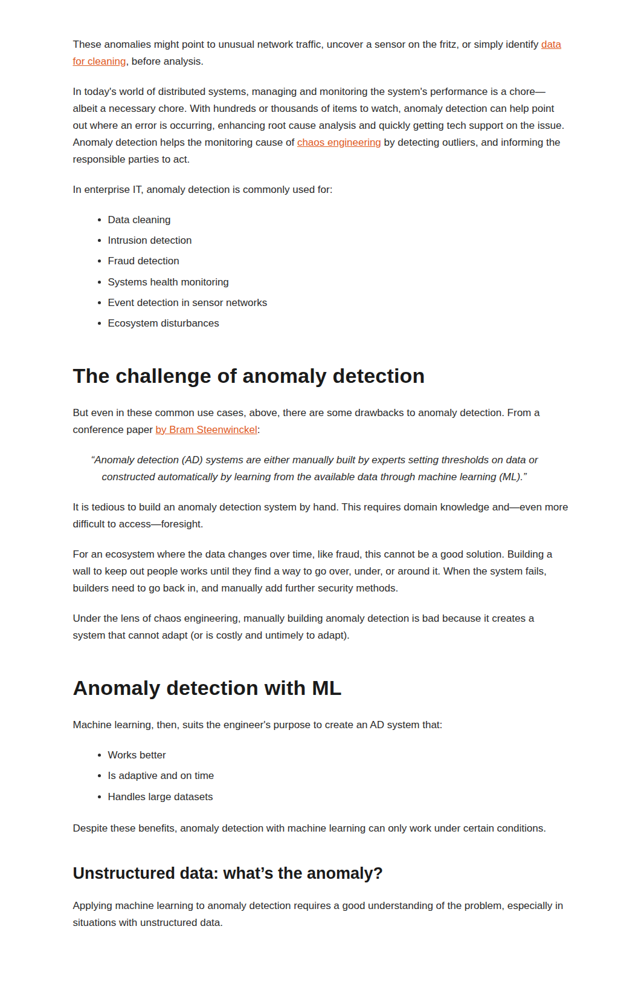These anomalies might point to unusual network traffic, uncover a sensor on the fritz, or simply identify data for cleaning, before analysis.
In today's world of distributed systems, managing and monitoring the system's performance is a chore—albeit a necessary chore. With hundreds or thousands of items to watch, anomaly detection can help point out where an error is occurring, enhancing root cause analysis and quickly getting tech support on the issue. Anomaly detection helps the monitoring cause of chaos engineering by detecting outliers, and informing the responsible parties to act.
In enterprise IT, anomaly detection is commonly used for:
Data cleaning
Intrusion detection
Fraud detection
Systems health monitoring
Event detection in sensor networks
Ecosystem disturbances
The challenge of anomaly detection
But even in these common use cases, above, there are some drawbacks to anomaly detection. From a conference paper by Bram Steenwinckel:
“Anomaly detection (AD) systems are either manually built by experts setting thresholds on data or constructed automatically by learning from the available data through machine learning (ML).”
It is tedious to build an anomaly detection system by hand. This requires domain knowledge and—even more difficult to access—foresight.
For an ecosystem where the data changes over time, like fraud, this cannot be a good solution. Building a wall to keep out people works until they find a way to go over, under, or around it. When the system fails, builders need to go back in, and manually add further security methods.
Under the lens of chaos engineering, manually building anomaly detection is bad because it creates a system that cannot adapt (or is costly and untimely to adapt).
Anomaly detection with ML
Machine learning, then, suits the engineer's purpose to create an AD system that:
Works better
Is adaptive and on time
Handles large datasets
Despite these benefits, anomaly detection with machine learning can only work under certain conditions.
Unstructured data: what’s the anomaly?
Applying machine learning to anomaly detection requires a good understanding of the problem, especially in situations with unstructured data.